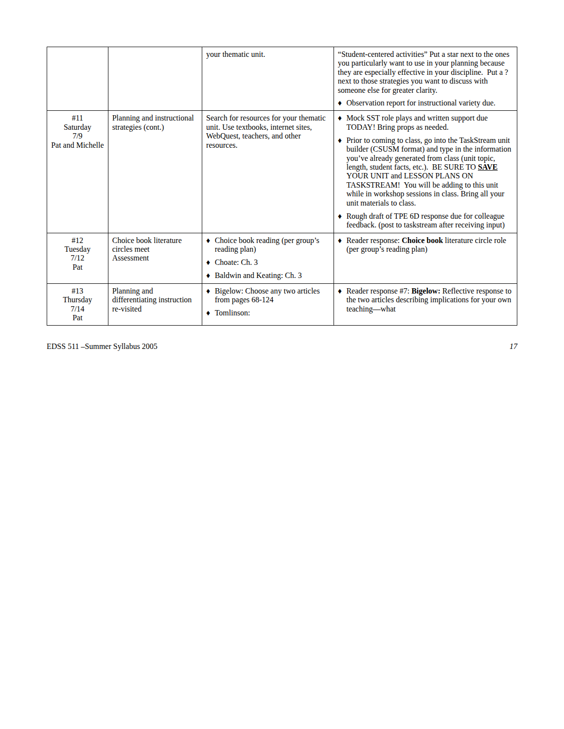| | | your thematic unit. | “Student-centered activities” Put a star next to the ones you particularly want to use in your planning because they are especially effective in your discipline. Put a ? next to those strategies you want to discuss with someone else for greater clarity. Observation report for instructional variety due. |
| #11 Saturday 7/9 Pat and Michelle | Planning and instructional strategies (cont.) | Search for resources for your thematic unit. Use textbooks, internet sites, WebQuest, teachers, and other resources. | Mock SST role plays and written support due TODAY! Bring props as needed. Prior to coming to class, go into the TaskStream unit builder (CSUSM format) and type in the information you’ve already generated from class (unit topic, length, student facts, etc.). BE SURE TO SAVE YOUR UNIT and LESSON PLANS ON TASKSTREAM! You will be adding to this unit while in workshop sessions in class. Bring all your unit materials to class. Rough draft of TPE 6D response due for colleague feedback. (post to taskstream after receiving input) |
| #12 Tuesday 7/12 Pat | Choice book literature circles meet Assessment | Choice book reading (per group’s reading plan) Choate: Ch. 3 Baldwin and Keating: Ch. 3 | Reader response: Choice book literature circle role (per group’s reading plan) |
| #13 Thursday 7/14 Pat | Planning and differentiating instruction re-visited | Bigelow: Choose any two articles from pages 68-124 Tomlinson: | Reader response #7: Bigelow: Reflective response to the two articles describing implications for your own teaching—what |
EDSS 511 –Summer Syllabus 2005 17